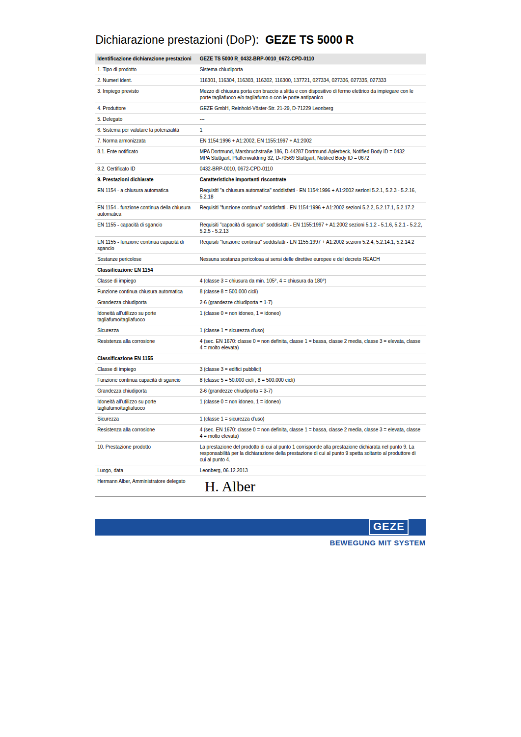Dichiarazione prestazioni (DoP): GEZE TS 5000 R
| Identificazione dichiarazione prestazioni | GEZE TS 5000 R_0432-BRP-0010_0672-CPD-0110 |
| 1. Tipo di prodotto | Sistema chiudiporta |
| 2. Numeri ident. | 116301, 116304, 116303, 116302, 116300, 137721, 027334, 027336, 027335, 027333 |
| 3. Impiego previsto | Mezzo di chiusura porta con braccio a slitta e con dispositivo di fermo elettrico da impiegare con le porte tagliafuoco e/o tagliafumo o con le porte antipanico |
| 4. Produttore | GEZE GmbH, Reinhold-Vöster-Str. 21-29, D-71229 Leonberg |
| 5. Delegato | --- |
| 6. Sistema per valutare la potenzialità | 1 |
| 7. Norma armonizzata | EN 1154:1996 + A1:2002, EN 1155:1997 + A1:2002 |
| 8.1. Ente notificato | MPA Dortmund, Marsbruchstraße 186, D-44287 Dortmund-Aplerbeck, Notified Body ID = 0432 MPA Stuttgart, Pfaffenwaldring 32, D-70569 Stuttgart, Notified Body ID = 0672 |
| 8.2. Certificato ID | 0432-BRP-0010, 0672-CPD-0110 |
| 9. Prestazioni dichiarate | Caratteristiche importanti riscontrate |
| EN 1154 - a chiusura automatica | Requisiti "a chiusura automatica" soddisfatti - EN 1154:1996 + A1:2002 sezioni 5.2.1, 5.2.3 - 5.2.16, 5.2.18 |
| EN 1154 - funzione continua della chiusura automatica | Requisiti "funzione continua" soddisfatti - EN 1154:1996 + A1:2002 sezioni 5.2.2, 5.2.17.1, 5.2.17.2 |
| EN 1155 - capacità di sgancio | Requisiti "capacità di sgancio" soddisfatti - EN 1155:1997 + A1:2002 sezioni 5.1.2 - 5.1.6, 5.2.1 - 5.2.2, 5.2.5 - 5.2.13 |
| EN 1155 - funzione continua capacità di sgancio | Requisiti "funzione continua" soddisfatti - EN 1155:1997 + A1:2002 sezioni 5.2.4, 5.2.14.1, 5.2.14.2 |
| Sostanze pericolose | Nessuna sostanza pericolosa ai sensi delle direttive europee e del decreto REACH |
| Classificazione EN 1154 | |
| Classe di impiego | 4 (classe 3 = chiusura da min. 105°, 4 = chiusura da 180°) |
| Funzione continua chiusura automatica | 8 (classe 8 = 500.000 cicli) |
| Grandezza chiudiporta | 2-6 (grandezze chiudiporta = 1-7) |
| Idoneità all'utilizzo su porte tagliafumo/tagliafuoco | 1 (classe 0 = non idoneo, 1 = idoneo) |
| Sicurezza | 1 (classe 1 = sicurezza d'uso) |
| Resistenza alla corrosione | 4 (sec. EN 1670: classe 0 = non definita, classe 1 = bassa, classe 2 media, classe 3 = elevata, classe 4 = molto elevata) |
| Classificazione EN 1155 | |
| Classe di impiego | 3 (classe 3 = edifici pubblici) |
| Funzione continua capacità di sgancio | 8 (classe 5 = 50.000 cicli , 8 = 500.000 cicli) |
| Grandezza chiudiporta | 2-6 (grandezze chiudiporta = 3-7) |
| Idoneità all'utilizzo su porte tagliafumo/tagliafuoco | 1 (classe 0 = non idoneo, 1 = idoneo) |
| Sicurezza | 1 (classe 1 = sicurezza d'uso) |
| Resistenza alla corrosione | 4 (sec. EN 1670: classe 0 = non definita, classe 1 = bassa, classe 2 media, classe 3 = elevata, classe 4 = molto elevata) |
| 10. Prestazione prodotto | La prestazione del prodotto di cui al punto 1 corrisponde alla prestazione dichiarata nel punto 9. La responsabilità per la dichiarazione della prestazione di cui al punto 9 spetta soltanto al produttore di cui al punto 4. |
| Luogo, data | Leonberg, 06.12.2013 |
| Hermann Alber, Amministratore delegato | H. Alber |
GEZE
BEWEGUNG MIT SYSTEM